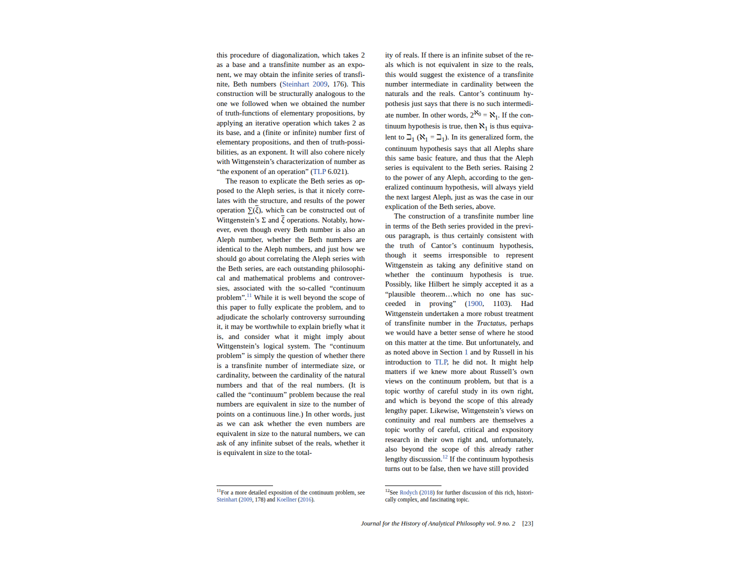this procedure of diagonalization, which takes 2 as a base and a transfinite number as an exponent, we may obtain the infinite series of transfinite, Beth numbers (Steinhart 2009, 176). This construction will be structurally analogous to the one we followed when we obtained the number of truth-functions of elementary propositions, by applying an iterative operation which takes 2 as its base, and a (finite or infinite) number first of elementary propositions, and then of truth-possibilities, as an exponent. It will also cohere nicely with Wittgenstein’s characterization of number as “the exponent of an operation” (TLP 6.021).
The reason to explicate the Beth series as opposed to the Aleph series, is that it nicely correlates with the structure, and results of the power operation ∑(ξ), which can be constructed out of Wittgenstein’s Σ and ξ operations. Notably, however, even though every Beth number is also an Aleph number, whether the Beth numbers are identical to the Aleph numbers, and just how we should go about correlating the Aleph series with the Beth series, are each outstanding philosophical and mathematical problems and controversies, associated with the so-called “continuum problem”.11 While it is well beyond the scope of this paper to fully explicate the problem, and to adjudicate the scholarly controversy surrounding it, it may be worthwhile to explain briefly what it is, and consider what it might imply about Wittgenstein’s logical system. The “continuum problem” is simply the question of whether there is a transfinite number of intermediate size, or cardinality, between the cardinality of the natural numbers and that of the real numbers. (It is called the “continuum” problem because the real numbers are equivalent in size to the number of points on a continuous line.) In other words, just as we can ask whether the even numbers are equivalent in size to the natural numbers, we can ask of any infinite subset of the reals, whether it is equivalent in size to the total-
11For a more detailed exposition of the continuum problem, see Steinhart (2009, 178) and Koellner (2016).
ity of reals. If there is an infinite subset of the reals which is not equivalent in size to the reals, this would suggest the existence of a transfinite number intermediate in cardinality between the naturals and the reals. Cantor’s continuum hypothesis just says that there is no such intermediate number. In other words, 2ℵ0 = ℵ1. If the continuum hypothesis is true, then ℵ1 is thus equivalent to ℶ1 (ℵ1 = ℶ1). In its generalized form, the continuum hypothesis says that all Alephs share this same basic feature, and thus that the Aleph series is equivalent to the Beth series. Raising 2 to the power of any Aleph, according to the generalized continuum hypothesis, will always yield the next largest Aleph, just as was the case in our explication of the Beth series, above.
The construction of a transfinite number line in terms of the Beth series provided in the previous paragraph, is thus certainly consistent with the truth of Cantor’s continuum hypothesis, though it seems irresponsible to represent Wittgenstein as taking any definitive stand on whether the continuum hypothesis is true. Possibly, like Hilbert he simply accepted it as a “plausible theorem…which no one has succeeded in proving” (1900, 1103). Had Wittgenstein undertaken a more robust treatment of transfinite number in the Tractatus, perhaps we would have a better sense of where he stood on this matter at the time. But unfortunately, and as noted above in Section 1 and by Russell in his introduction to TLP, he did not. It might help matters if we knew more about Russell’s own views on the continuum problem, but that is a topic worthy of careful study in its own right, and which is beyond the scope of this already lengthy paper. Likewise, Wittgenstein’s views on continuity and real numbers are themselves a topic worthy of careful, critical and expository research in their own right and, unfortunately, also beyond the scope of this already rather lengthy discussion.12 If the continuum hypothesis turns out to be false, then we have still provided
12See Rodych (2018) for further discussion of this rich, historically complex, and fascinating topic.
Journal for the History of Analytical Philosophy vol. 9 no. 2[23]